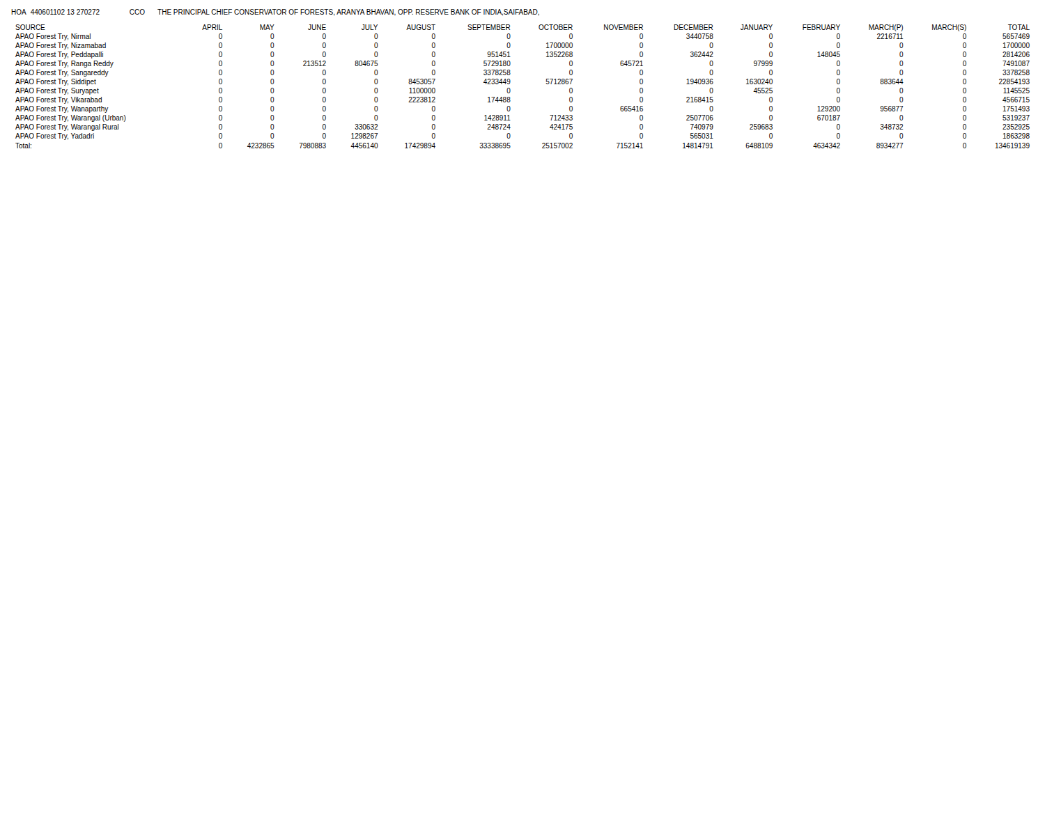HOA 440601102 13 270272 CCO THE PRINCIPAL CHIEF CONSERVATOR OF FORESTS, ARANYA BHAVAN, OPP. RESERVE BANK OF INDIA,SAIFABAD,
| SOURCE | APRIL | MAY | JUNE | JULY | AUGUST | SEPTEMBER | OCTOBER | NOVEMBER | DECEMBER | JANUARY | FEBRUARY | MARCH(P) | MARCH(S) | TOTAL |
| --- | --- | --- | --- | --- | --- | --- | --- | --- | --- | --- | --- | --- | --- | --- |
| APAO Forest Try, Nirmal | 0 | 0 | 0 | 0 | 0 | 0 | 0 | 0 | 3440758 | 0 | 0 | 2216711 | 0 | 5657469 |
| APAO Forest Try, Nizamabad | 0 | 0 | 0 | 0 | 0 | 0 | 1700000 | 0 | 0 | 0 | 0 | 0 | 0 | 1700000 |
| APAO Forest Try, Peddapalli | 0 | 0 | 0 | 0 | 0 | 951451 | 1352268 | 0 | 362442 | 0 | 148045 | 0 | 0 | 2814206 |
| APAO Forest Try, Ranga Reddy | 0 | 0 | 213512 | 804675 | 0 | 5729180 | 0 | 645721 | 0 | 97999 | 0 | 0 | 0 | 7491087 |
| APAO Forest Try, Sangareddy | 0 | 0 | 0 | 0 | 0 | 3378258 | 0 | 0 | 0 | 0 | 0 | 0 | 0 | 3378258 |
| APAO Forest Try, Siddipet | 0 | 0 | 0 | 0 | 8453057 | 4233449 | 5712867 | 0 | 1940936 | 1630240 | 0 | 883644 | 0 | 22854193 |
| APAO Forest Try, Suryapet | 0 | 0 | 0 | 0 | 1100000 | 0 | 0 | 0 | 0 | 45525 | 0 | 0 | 0 | 1145525 |
| APAO Forest Try, Vikarabad | 0 | 0 | 0 | 0 | 2223812 | 174488 | 0 | 0 | 2168415 | 0 | 0 | 0 | 0 | 4566715 |
| APAO Forest Try, Wanaparthy | 0 | 0 | 0 | 0 | 0 | 0 | 0 | 665416 | 0 | 0 | 129200 | 956877 | 0 | 1751493 |
| APAO Forest Try, Warangal (Urban) | 0 | 0 | 0 | 0 | 0 | 1428911 | 712433 | 0 | 2507706 | 0 | 670187 | 0 | 0 | 5319237 |
| APAO Forest Try, Warangal Rural | 0 | 0 | 0 | 330632 | 0 | 248724 | 424175 | 0 | 740979 | 259683 | 0 | 348732 | 0 | 2352925 |
| APAO Forest Try, Yadadri | 0 | 0 | 0 | 1298267 | 0 | 0 | 0 | 0 | 565031 | 0 | 0 | 0 | 0 | 1863298 |
| Total: | 0 | 4232865 | 7980883 | 4456140 | 17429894 | 33338695 | 25157002 | 7152141 | 14814791 | 6488109 | 4634342 | 8934277 | 0 | 134619139 |